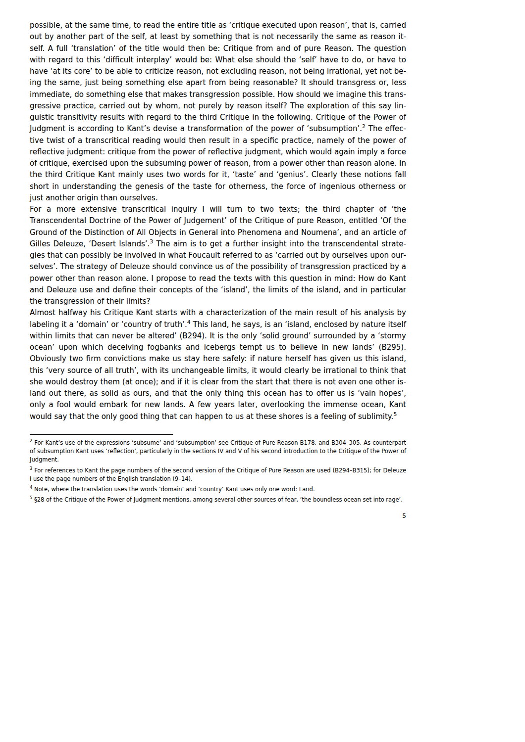possible, at the same time, to read the entire title as ‘critique executed upon reason’, that is, carried out by another part of the self, at least by something that is not necessarily the same as reason itself. A full ‘translation’ of the title would then be: Critique from and of pure Reason. The question with regard to this ‘difficult interplay’ would be: What else should the ‘self’ have to do, or have to have ‘at its core’ to be able to criticize reason, not excluding reason, not being irrational, yet not being the same, just being something else apart from being reasonable? It should transgress or, less immediate, do something else that makes transgression possible. How should we imagine this transgressive practice, carried out by whom, not purely by reason itself? The exploration of this say linguistic transitivity results with regard to the third Critique in the following. Critique of the Power of Judgment is according to Kant’s devise a transformation of the power of ‘subsumption’.2 The effective twist of a transcritical reading would then result in a specific practice, namely of the power of reflective judgment: critique from the power of reflective judgment, which would again imply a force of critique, exercised upon the subsuming power of reason, from a power other than reason alone. In the third Critique Kant mainly uses two words for it, ‘taste’ and ‘genius’. Clearly these notions fall short in understanding the genesis of the taste for otherness, the force of ingenious otherness or just another origin than ourselves.
For a more extensive transcritical inquiry I will turn to two texts; the third chapter of ‘the Transcendental Doctrine of the Power of Judgement’ of the Critique of pure Reason, entitled ‘Of the Ground of the Distinction of All Objects in General into Phenomena and Noumena’, and an article of Gilles Deleuze, ‘Desert Islands’.3 The aim is to get a further insight into the transcendental strategies that can possibly be involved in what Foucault referred to as ‘carried out by ourselves upon ourselves’. The strategy of Deleuze should convince us of the possibility of transgression practiced by a power other than reason alone. I propose to read the texts with this question in mind: How do Kant and Deleuze use and define their concepts of the ‘island’, the limits of the island, and in particular the transgression of their limits?
Almost halfway his Critique Kant starts with a characterization of the main result of his analysis by labeling it a ‘domain’ or ‘country of truth’.4 This land, he says, is an ‘island, enclosed by nature itself within limits that can never be altered’ (B294). It is the only ‘solid ground’ surrounded by a ‘stormy ocean’ upon which deceiving fogbanks and icebergs tempt us to believe in new lands’ (B295). Obviously two firm convictions make us stay here safely: if nature herself has given us this island, this ‘very source of all truth’, with its unchangeable limits, it would clearly be irrational to think that she would destroy them (at once); and if it is clear from the start that there is not even one other island out there, as solid as ours, and that the only thing this ocean has to offer us is ‘vain hopes’, only a fool would embark for new lands. A few years later, overlooking the immense ocean, Kant would say that the only good thing that can happen to us at these shores is a feeling of sublimity.5
2 For Kant’s use of the expressions ‘subsume’ and ‘subsumption’ see Critique of Pure Reason B178, and B304–305. As counterpart of subsumption Kant uses ‘reflection’, particularly in the sections IV and V of his second introduction to the Critique of the Power of Judgment.
3 For references to Kant the page numbers of the second version of the Critique of Pure Reason are used (B294–B315); for Deleuze I use the page numbers of the English translation (9–14).
4 Note, where the translation uses the words ‘domain’ and ‘country’ Kant uses only one word: Land.
5 §28 of the Critique of the Power of Judgment mentions, among several other sources of fear, ‘the boundless ocean set into rage’.
5